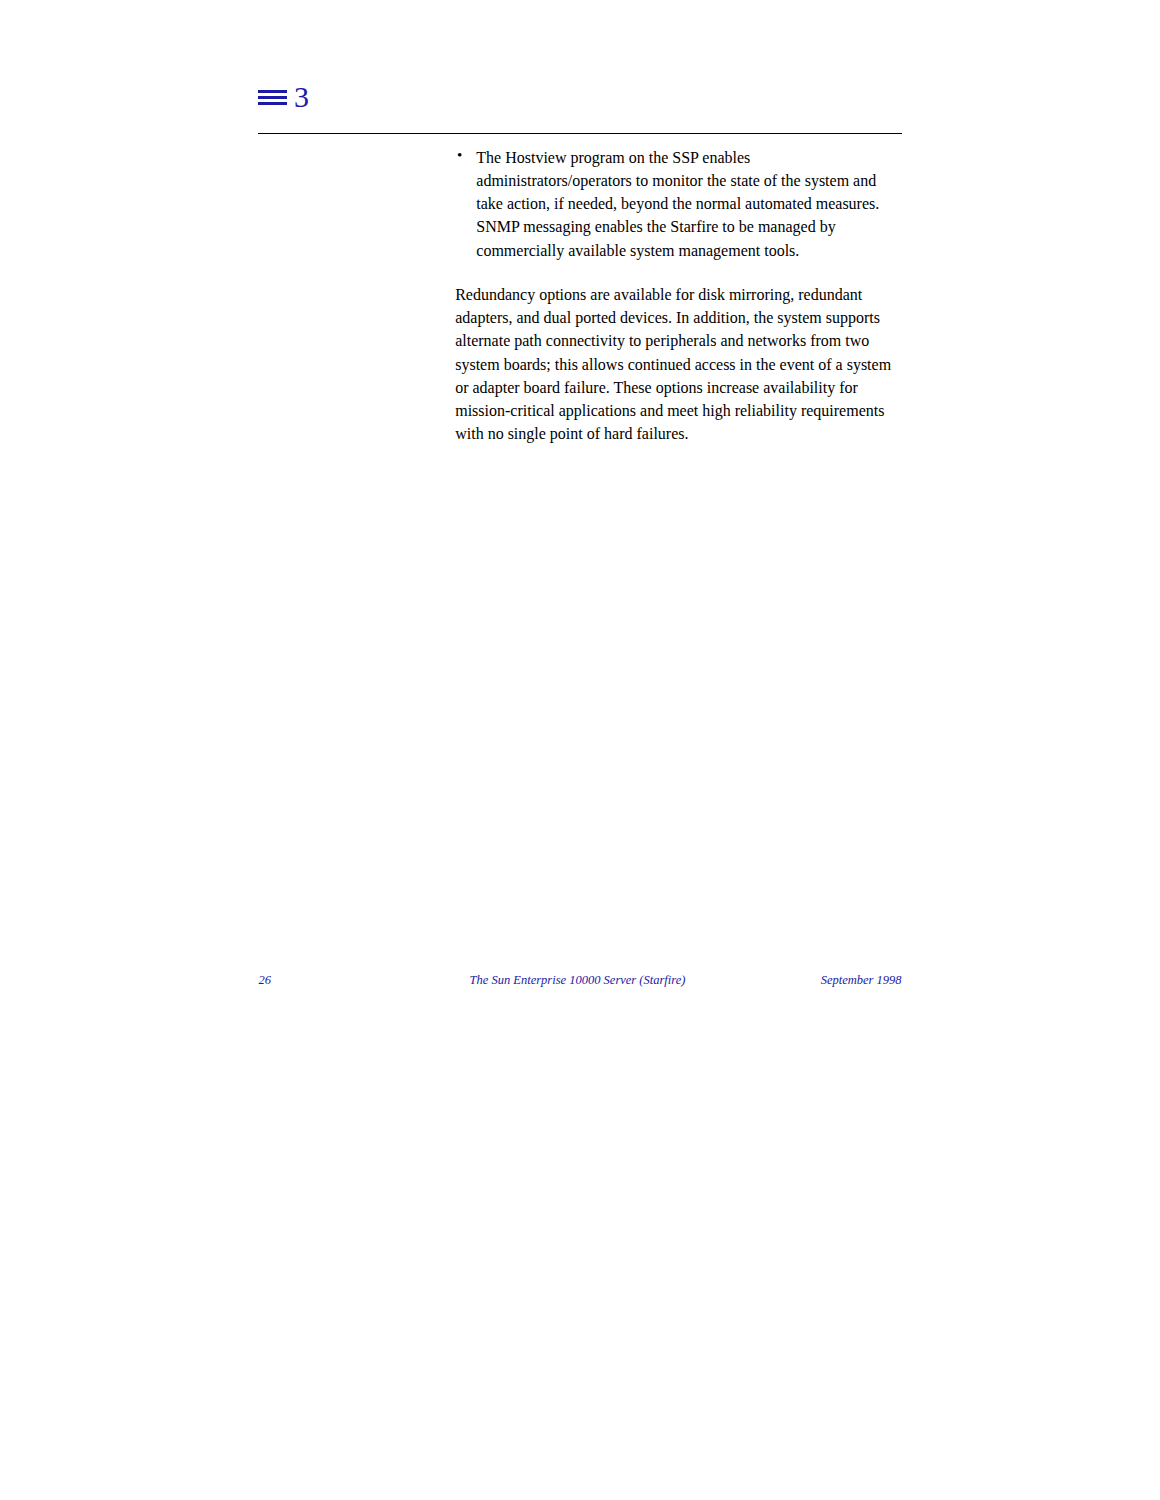3
The Hostview program on the SSP enables administrators/operators to monitor the state of the system and take action, if needed, beyond the normal automated measures. SNMP messaging enables the Starfire to be managed by commercially available system management tools.
Redundancy options are available for disk mirroring, redundant adapters, and dual ported devices. In addition, the system supports alternate path connectivity to peripherals and networks from two system boards; this allows continued access in the event of a system or adapter board failure. These options increase availability for mission-critical applications and meet high reliability requirements with no single point of hard failures.
26 The Sun Enterprise 10000 Server (Starfire) September 1998